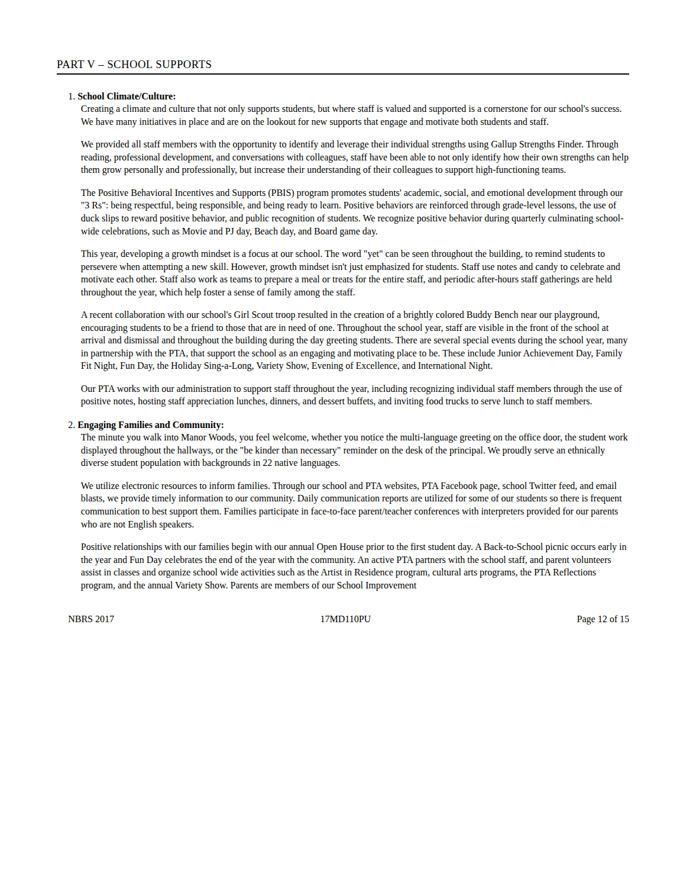PART V – SCHOOL SUPPORTS
School Climate/Culture:
Creating a climate and culture that not only supports students, but where staff is valued and supported is a cornerstone for our school's success. We have many initiatives in place and are on the lookout for new supports that engage and motivate both students and staff.
We provided all staff members with the opportunity to identify and leverage their individual strengths using Gallup Strengths Finder. Through reading, professional development, and conversations with colleagues, staff have been able to not only identify how their own strengths can help them grow personally and professionally, but increase their understanding of their colleagues to support high-functioning teams.
The Positive Behavioral Incentives and Supports (PBIS) program promotes students' academic, social, and emotional development through our "3 Rs": being respectful, being responsible, and being ready to learn. Positive behaviors are reinforced through grade-level lessons, the use of duck slips to reward positive behavior, and public recognition of students. We recognize positive behavior during quarterly culminating school-wide celebrations, such as Movie and PJ day, Beach day, and Board game day.
This year, developing a growth mindset is a focus at our school. The word "yet" can be seen throughout the building, to remind students to persevere when attempting a new skill. However, growth mindset isn't just emphasized for students. Staff use notes and candy to celebrate and motivate each other. Staff also work as teams to prepare a meal or treats for the entire staff, and periodic after-hours staff gatherings are held throughout the year, which help foster a sense of family among the staff.
A recent collaboration with our school's Girl Scout troop resulted in the creation of a brightly colored Buddy Bench near our playground, encouraging students to be a friend to those that are in need of one. Throughout the school year, staff are visible in the front of the school at arrival and dismissal and throughout the building during the day greeting students. There are several special events during the school year, many in partnership with the PTA, that support the school as an engaging and motivating place to be. These include Junior Achievement Day, Family Fit Night, Fun Day, the Holiday Sing-a-Long, Variety Show, Evening of Excellence, and International Night.
Our PTA works with our administration to support staff throughout the year, including recognizing individual staff members through the use of positive notes, hosting staff appreciation lunches, dinners, and dessert buffets, and inviting food trucks to serve lunch to staff members.
Engaging Families and Community:
The minute you walk into Manor Woods, you feel welcome, whether you notice the multi-language greeting on the office door, the student work displayed throughout the hallways, or the "be kinder than necessary" reminder on the desk of the principal. We proudly serve an ethnically diverse student population with backgrounds in 22 native languages.
We utilize electronic resources to inform families. Through our school and PTA websites, PTA Facebook page, school Twitter feed, and email blasts, we provide timely information to our community. Daily communication reports are utilized for some of our students so there is frequent communication to best support them. Families participate in face-to-face parent/teacher conferences with interpreters provided for our parents who are not English speakers.
Positive relationships with our families begin with our annual Open House prior to the first student day. A Back-to-School picnic occurs early in the year and Fun Day celebrates the end of the year with the community. An active PTA partners with the school staff, and parent volunteers assist in classes and organize school wide activities such as the Artist in Residence program, cultural arts programs, the PTA Reflections program, and the annual Variety Show. Parents are members of our School Improvement
NBRS 2017
17MD110PU
Page 12 of 15